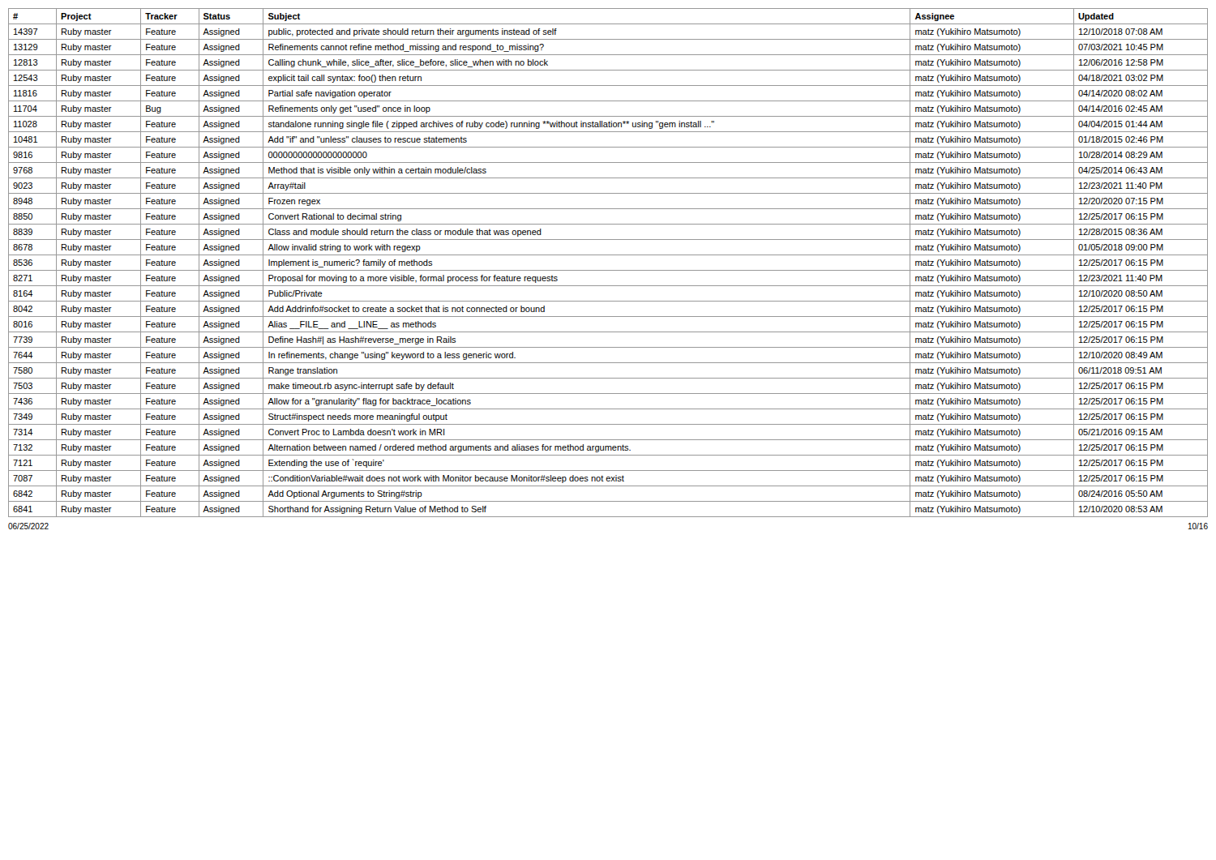| # | Project | Tracker | Status | Subject | Assignee | Updated |
| --- | --- | --- | --- | --- | --- | --- |
| 14397 | Ruby master | Feature | Assigned | public, protected and private should return their arguments instead of self | matz (Yukihiro Matsumoto) | 12/10/2018 07:08 AM |
| 13129 | Ruby master | Feature | Assigned | Refinements cannot refine method_missing and respond_to_missing? | matz (Yukihiro Matsumoto) | 07/03/2021 10:45 PM |
| 12813 | Ruby master | Feature | Assigned | Calling chunk_while, slice_after, slice_before, slice_when with no block | matz (Yukihiro Matsumoto) | 12/06/2016 12:58 PM |
| 12543 | Ruby master | Feature | Assigned | explicit tail call syntax: foo() then return | matz (Yukihiro Matsumoto) | 04/18/2021 03:02 PM |
| 11816 | Ruby master | Feature | Assigned | Partial safe navigation operator | matz (Yukihiro Matsumoto) | 04/14/2020 08:02 AM |
| 11704 | Ruby master | Bug | Assigned | Refinements only get "used" once in loop | matz (Yukihiro Matsumoto) | 04/14/2016 02:45 AM |
| 11028 | Ruby master | Feature | Assigned | standalone running single file ( zipped archives of ruby code) running **without installation** using "gem install ..." | matz (Yukihiro Matsumoto) | 04/04/2015 01:44 AM |
| 10481 | Ruby master | Feature | Assigned | Add "if" and "unless" clauses to rescue statements | matz (Yukihiro Matsumoto) | 01/18/2015 02:46 PM |
| 9816 | Ruby master | Feature | Assigned | 00000000000000000000 | matz (Yukihiro Matsumoto) | 10/28/2014 08:29 AM |
| 9768 | Ruby master | Feature | Assigned | Method that is visible only within a certain module/class | matz (Yukihiro Matsumoto) | 04/25/2014 06:43 AM |
| 9023 | Ruby master | Feature | Assigned | Array#tail | matz (Yukihiro Matsumoto) | 12/23/2021 11:40 PM |
| 8948 | Ruby master | Feature | Assigned | Frozen regex | matz (Yukihiro Matsumoto) | 12/20/2020 07:15 PM |
| 8850 | Ruby master | Feature | Assigned | Convert Rational to decimal string | matz (Yukihiro Matsumoto) | 12/25/2017 06:15 PM |
| 8839 | Ruby master | Feature | Assigned | Class and module should return the class or module that was opened | matz (Yukihiro Matsumoto) | 12/28/2015 08:36 AM |
| 8678 | Ruby master | Feature | Assigned | Allow invalid string to work with regexp | matz (Yukihiro Matsumoto) | 01/05/2018 09:00 PM |
| 8536 | Ruby master | Feature | Assigned | Implement is_numeric? family of methods | matz (Yukihiro Matsumoto) | 12/25/2017 06:15 PM |
| 8271 | Ruby master | Feature | Assigned | Proposal for moving to a more visible, formal process for feature requests | matz (Yukihiro Matsumoto) | 12/23/2021 11:40 PM |
| 8164 | Ruby master | Feature | Assigned | Public/Private | matz (Yukihiro Matsumoto) | 12/10/2020 08:50 AM |
| 8042 | Ruby master | Feature | Assigned | Add Addrinfo#socket to create a socket that is not connected or bound | matz (Yukihiro Matsumoto) | 12/25/2017 06:15 PM |
| 8016 | Ruby master | Feature | Assigned | Alias __FILE__ and __LINE__ as methods | matz (Yukihiro Matsumoto) | 12/25/2017 06:15 PM |
| 7739 | Ruby master | Feature | Assigned | Define Hash#/ as Hash#reverse_merge in Rails | matz (Yukihiro Matsumoto) | 12/25/2017 06:15 PM |
| 7644 | Ruby master | Feature | Assigned | In refinements, change "using" keyword to a less generic word. | matz (Yukihiro Matsumoto) | 12/10/2020 08:49 AM |
| 7580 | Ruby master | Feature | Assigned | Range translation | matz (Yukihiro Matsumoto) | 06/11/2018 09:51 AM |
| 7503 | Ruby master | Feature | Assigned | make timeout.rb async-interrupt safe by default | matz (Yukihiro Matsumoto) | 12/25/2017 06:15 PM |
| 7436 | Ruby master | Feature | Assigned | Allow for a "granularity" flag for backtrace_locations | matz (Yukihiro Matsumoto) | 12/25/2017 06:15 PM |
| 7349 | Ruby master | Feature | Assigned | Struct#inspect needs more meaningful output | matz (Yukihiro Matsumoto) | 12/25/2017 06:15 PM |
| 7314 | Ruby master | Feature | Assigned | Convert Proc to Lambda doesn't work in MRI | matz (Yukihiro Matsumoto) | 05/21/2016 09:15 AM |
| 7132 | Ruby master | Feature | Assigned | Alternation between named / ordered method arguments and aliases for method arguments. | matz (Yukihiro Matsumoto) | 12/25/2017 06:15 PM |
| 7121 | Ruby master | Feature | Assigned | Extending the use of `require' | matz (Yukihiro Matsumoto) | 12/25/2017 06:15 PM |
| 7087 | Ruby master | Feature | Assigned | ::ConditionVariable#wait does not work with Monitor because Monitor#sleep does not exist | matz (Yukihiro Matsumoto) | 12/25/2017 06:15 PM |
| 6842 | Ruby master | Feature | Assigned | Add Optional Arguments to String#strip | matz (Yukihiro Matsumoto) | 08/24/2016 05:50 AM |
| 6841 | Ruby master | Feature | Assigned | Shorthand for Assigning Return Value of Method to Self | matz (Yukihiro Matsumoto) | 12/10/2020 08:53 AM |
06/25/2022 10/16